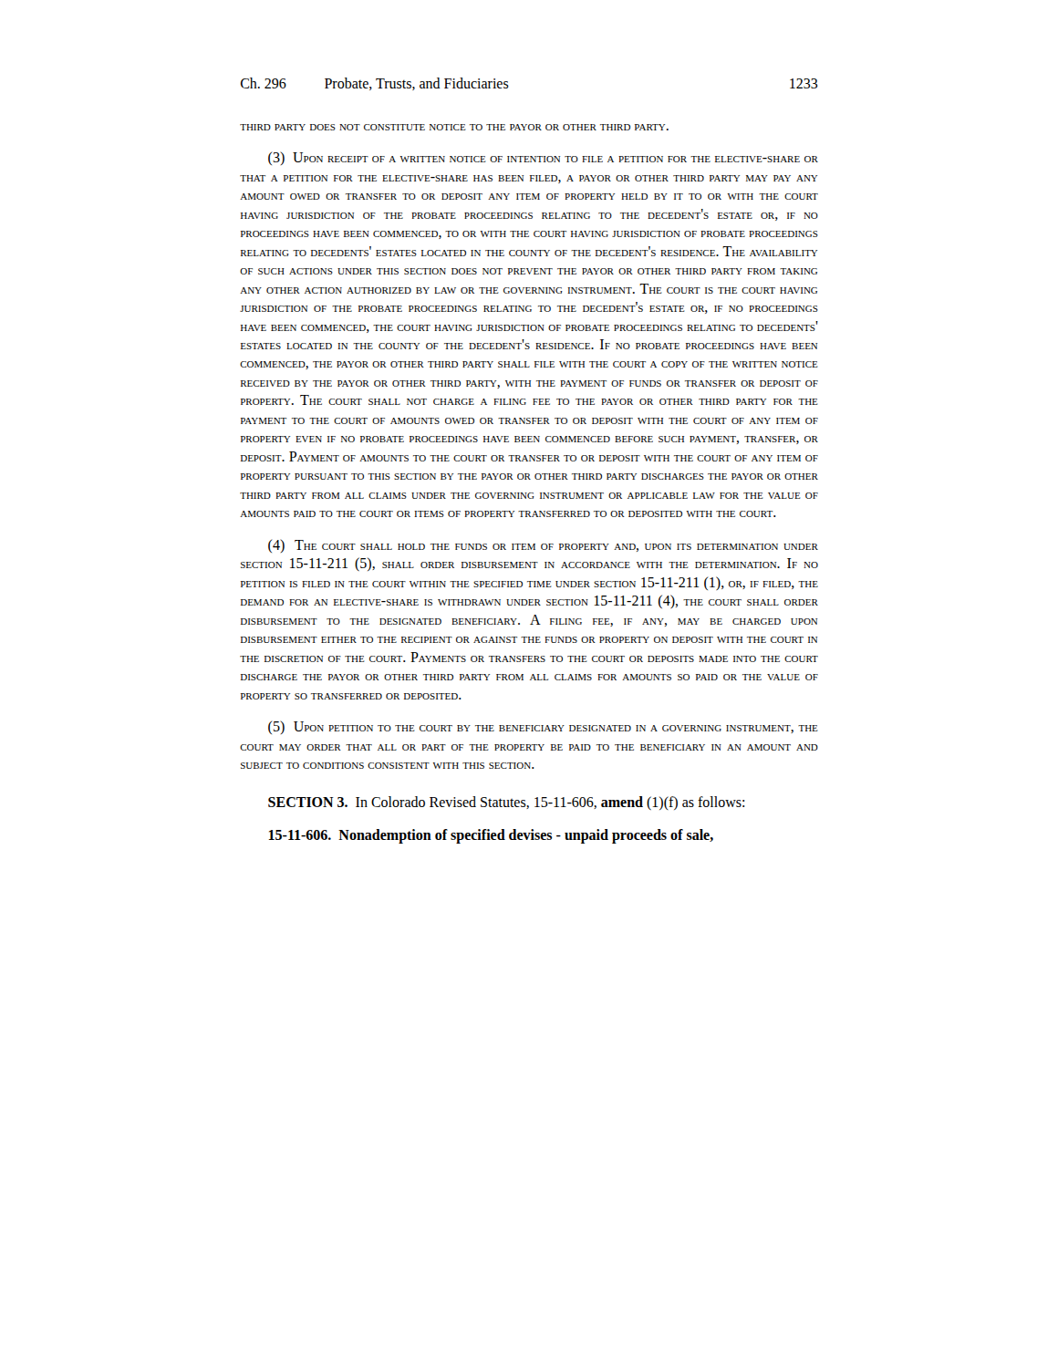Ch. 296 Probate, Trusts, and Fiduciaries 1233
third party does not constitute notice to the payor or other third party.
(3) Upon receipt of a written notice of intention to file a petition for the elective-share or that a petition for the elective-share has been filed, a payor or other third party may pay any amount owed or transfer to or deposit any item of property held by it to or with the court having jurisdiction of the probate proceedings relating to the decedent's estate or, if no proceedings have been commenced, to or with the court having jurisdiction of probate proceedings relating to decedents' estates located in the county of the decedent's residence. The availability of such actions under this section does not prevent the payor or other third party from taking any other action authorized by law or the governing instrument. The court is the court having jurisdiction of the probate proceedings relating to the decedent's estate or, if no proceedings have been commenced, the court having jurisdiction of probate proceedings relating to decedents' estates located in the county of the decedent's residence. If no probate proceedings have been commenced, the payor or other third party shall file with the court a copy of the written notice received by the payor or other third party, with the payment of funds or transfer or deposit of property. The court shall not charge a filing fee to the payor or other third party for the payment to the court of amounts owed or transfer to or deposit with the court of any item of property even if no probate proceedings have been commenced before such payment, transfer, or deposit. Payment of amounts to the court or transfer to or deposit with the court of any item of property pursuant to this section by the payor or other third party discharges the payor or other third party from all claims under the governing instrument or applicable law for the value of amounts paid to the court or items of property transferred to or deposited with the court.
(4) The court shall hold the funds or item of property and, upon its determination under section 15-11-211 (5), shall order disbursement in accordance with the determination. If no petition is filed in the court within the specified time under section 15-11-211 (1), or, if filed, the demand for an elective-share is withdrawn under section 15-11-211 (4), the court shall order disbursement to the designated beneficiary. A filing fee, if any, may be charged upon disbursement either to the recipient or against the funds or property on deposit with the court in the discretion of the court. Payments or transfers to the court or deposits made into the court discharge the payor or other third party from all claims for amounts so paid or the value of property so transferred or deposited.
(5) Upon petition to the court by the beneficiary designated in a governing instrument, the court may order that all or part of the property be paid to the beneficiary in an amount and subject to conditions consistent with this section.
SECTION 3. In Colorado Revised Statutes, 15-11-606, amend (1)(f) as follows:
15-11-606. Nonademption of specified devises - unpaid proceeds of sale,